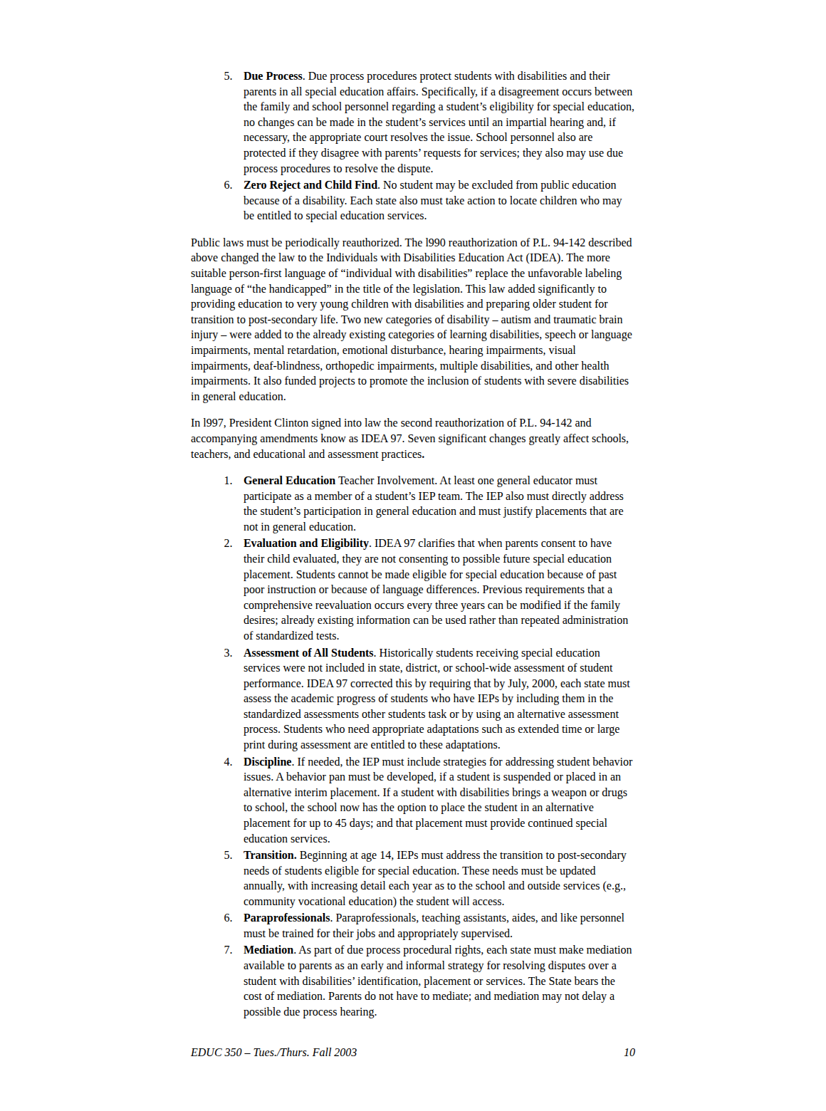Due Process. Due process procedures protect students with disabilities and their parents in all special education affairs. Specifically, if a disagreement occurs between the family and school personnel regarding a student’s eligibility for special education, no changes can be made in the student’s services until an impartial hearing and, if necessary, the appropriate court resolves the issue. School personnel also are protected if they disagree with parents’ requests for services; they also may use due process procedures to resolve the dispute.
Zero Reject and Child Find. No student may be excluded from public education because of a disability. Each state also must take action to locate children who may be entitled to special education services.
Public laws must be periodically reauthorized. The l990 reauthorization of P.L. 94-142 described above changed the law to the Individuals with Disabilities Education Act (IDEA). The more suitable person-first language of “individual with disabilities” replace the unfavorable labeling language of “the handicapped” in the title of the legislation. This law added significantly to providing education to very young children with disabilities and preparing older student for transition to post-secondary life. Two new categories of disability – autism and traumatic brain injury – were added to the already existing categories of learning disabilities, speech or language impairments, mental retardation, emotional disturbance, hearing impairments, visual impairments, deaf-blindness, orthopedic impairments, multiple disabilities, and other health impairments. It also funded projects to promote the inclusion of students with severe disabilities in general education.
In l997, President Clinton signed into law the second reauthorization of P.L. 94-142 and accompanying amendments know as IDEA 97. Seven significant changes greatly affect schools, teachers, and educational and assessment practices.
General Education Teacher Involvement. At least one general educator must participate as a member of a student’s IEP team. The IEP also must directly address the student’s participation in general education and must justify placements that are not in general education.
Evaluation and Eligibility. IDEA 97 clarifies that when parents consent to have their child evaluated, they are not consenting to possible future special education placement. Students cannot be made eligible for special education because of past poor instruction or because of language differences. Previous requirements that a comprehensive reevaluation occurs every three years can be modified if the family desires; already existing information can be used rather than repeated administration of standardized tests.
Assessment of All Students. Historically students receiving special education services were not included in state, district, or school-wide assessment of student performance. IDEA 97 corrected this by requiring that by July, 2000, each state must assess the academic progress of students who have IEPs by including them in the standardized assessments other students task or by using an alternative assessment process. Students who need appropriate adaptations such as extended time or large print during assessment are entitled to these adaptations.
Discipline. If needed, the IEP must include strategies for addressing student behavior issues. A behavior pan must be developed, if a student is suspended or placed in an alternative interim placement. If a student with disabilities brings a weapon or drugs to school, the school now has the option to place the student in an alternative placement for up to 45 days; and that placement must provide continued special education services.
Transition. Beginning at age 14, IEPs must address the transition to post-secondary needs of students eligible for special education. These needs must be updated annually, with increasing detail each year as to the school and outside services (e.g., community vocational education) the student will access.
Paraprofessionals. Paraprofessionals, teaching assistants, aides, and like personnel must be trained for their jobs and appropriately supervised.
Mediation. As part of due process procedural rights, each state must make mediation available to parents as an early and informal strategy for resolving disputes over a student with disabilities’ identification, placement or services. The State bears the cost of mediation. Parents do not have to mediate; and mediation may not delay a possible due process hearing.
EDUC 350 – Tues./Thurs. Fall 2003 10